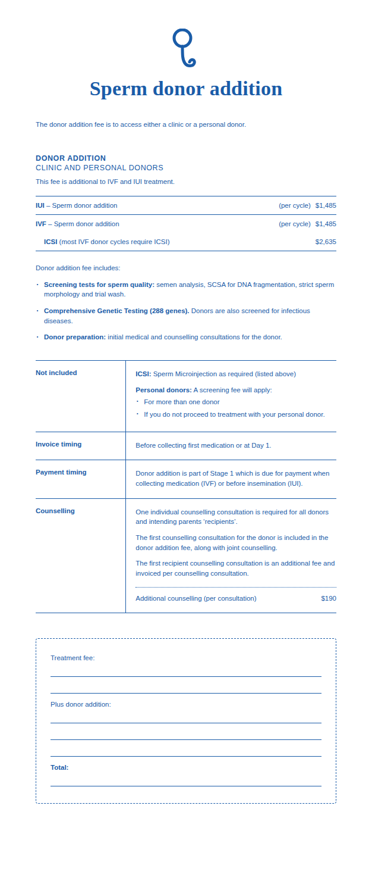Sperm donor addition
The donor addition fee is to access either a clinic or a personal donor.
DONOR ADDITIONCLINIC AND PERSONAL DONORS
This fee is additional to IVF and IUI treatment.
| IUI – Sperm donor addition | (per cycle) | $1,485 |
| IVF – Sperm donor addition | (per cycle) | $1,485 |
| ICSI (most IVF donor cycles require ICSI) | | $2,635 |
Donor addition fee includes:
Screening tests for sperm quality: semen analysis, SCSA for DNA fragmentation, strict sperm morphology and trial wash.
Comprehensive Genetic Testing (288 genes). Donors are also screened for infectious diseases.
Donor preparation: initial medical and counselling consultations for the donor.
| Not included | ICSI: Sperm Microinjection as required (listed above) Personal donors: A screening fee will apply: For more than one donor If you do not proceed to treatment with your personal donor. |
| Invoice timing | Before collecting first medication or at Day 1. |
| Payment timing | Donor addition is part of Stage 1 which is due for payment when collecting medication (IVF) or before insemination (IUI). |
| Counselling | One individual counselling consultation is required for all donors and intending parents ‘recipients’. The first counselling consultation for the donor is included in the donor addition fee, along with joint counselling. The first recipient counselling consultation is an additional fee and invoiced per counselling consultation. Additional counselling (per consultation) $190 |
Treatment fee:
Plus donor addition:
Total: